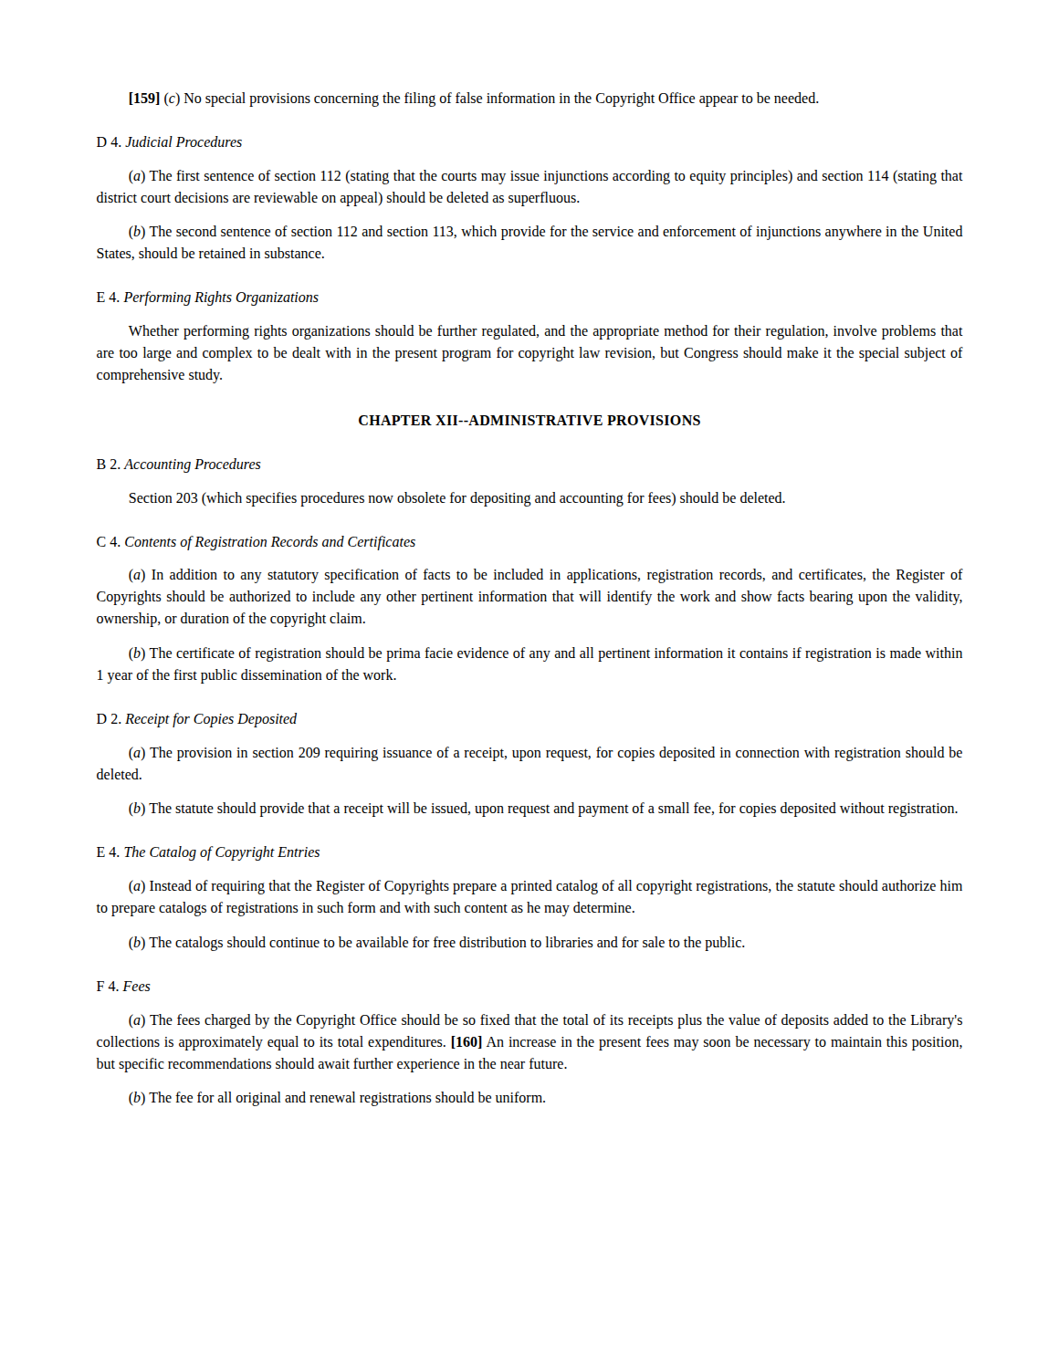[159] (c) No special provisions concerning the filing of false information in the Copyright Office appear to be needed.
D 4. Judicial Procedures
(a) The first sentence of section 112 (stating that the courts may issue injunctions according to equity principles) and section 114 (stating that district court decisions are reviewable on appeal) should be deleted as superfluous.
(b) The second sentence of section 112 and section 113, which provide for the service and enforcement of injunctions anywhere in the United States, should be retained in substance.
E 4. Performing Rights Organizations
Whether performing rights organizations should be further regulated, and the appropriate method for their regulation, involve problems that are too large and complex to be dealt with in the present program for copyright law revision, but Congress should make it the special subject of comprehensive study.
Chapter XII--Administrative Provisions
B 2. Accounting Procedures
Section 203 (which specifies procedures now obsolete for depositing and accounting for fees) should be deleted.
C 4. Contents of Registration Records and Certificates
(a) In addition to any statutory specification of facts to be included in applications, registration records, and certificates, the Register of Copyrights should be authorized to include any other pertinent information that will identify the work and show facts bearing upon the validity, ownership, or duration of the copyright claim.
(b) The certificate of registration should be prima facie evidence of any and all pertinent information it contains if registration is made within 1 year of the first public dissemination of the work.
D 2. Receipt for Copies Deposited
(a) The provision in section 209 requiring issuance of a receipt, upon request, for copies deposited in connection with registration should be deleted.
(b) The statute should provide that a receipt will be issued, upon request and payment of a small fee, for copies deposited without registration.
E 4. The Catalog of Copyright Entries
(a) Instead of requiring that the Register of Copyrights prepare a printed catalog of all copyright registrations, the statute should authorize him to prepare catalogs of registrations in such form and with such content as he may determine.
(b) The catalogs should continue to be available for free distribution to libraries and for sale to the public.
F 4. Fees
(a) The fees charged by the Copyright Office should be so fixed that the total of its receipts plus the value of deposits added to the Library's collections is approximately equal to its total expenditures. [160] An increase in the present fees may soon be necessary to maintain this position, but specific recommendations should await further experience in the near future.
(b) The fee for all original and renewal registrations should be uniform.